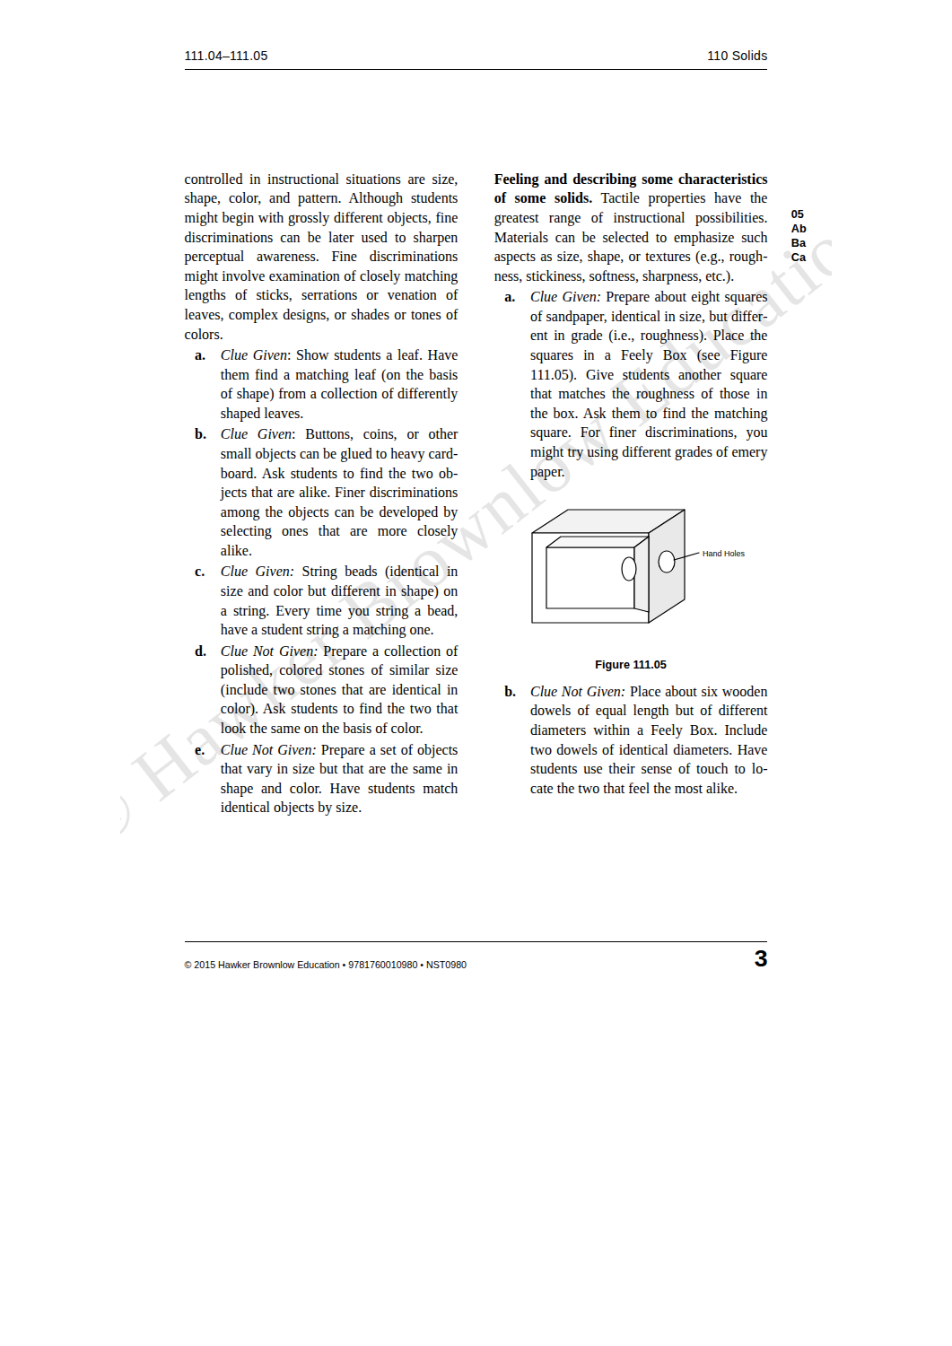111.04–111.05
110 Solids
05
Ab
Ba
Ca
controlled in instructional situations are size, shape, color, and pattern. Although students might begin with grossly different objects, fine discriminations can be later used to sharpen perceptual awareness. Fine discriminations might involve examination of closely matching lengths of sticks, serrations or venation of leaves, complex designs, or shades or tones of colors.
a. Clue Given: Show students a leaf. Have them find a matching leaf (on the basis of shape) from a collection of differently shaped leaves.
b. Clue Given: Buttons, coins, or other small objects can be glued to heavy cardboard. Ask students to find the two objects that are alike. Finer discriminations among the objects can be developed by selecting ones that are more closely alike.
c. Clue Given: String beads (identical in size and color but different in shape) on a string. Every time you string a bead, have a student string a matching one.
d. Clue Not Given: Prepare a collection of polished, colored stones of similar size (include two stones that are identical in color). Ask students to find the two that look the same on the basis of color.
e. Clue Not Given: Prepare a set of objects that vary in size but that are the same in shape and color. Have students match identical objects by size.
Feeling and describing some characteristics of some solids. Tactile properties have the greatest range of instructional possibilities. Materials can be selected to emphasize such aspects as size, shape, or textures (e.g., roughness, stickiness, softness, sharpness, etc.).
a. Clue Given: Prepare about eight squares of sandpaper, identical in size, but different in grade (i.e., roughness). Place the squares in a Feely Box (see Figure 111.05). Give students another square that matches the roughness of those in the box. Ask them to find the matching square. For finer discriminations, you might try using different grades of emery paper.
Hand Holes
Figure 111.05
b. Clue Not Given: Place about six wooden dowels of equal length but of different diameters within a Feely Box. Include two dowels of identical diameters. Have students use their sense of touch to locate the two that feel the most alike.
© Hawker Brownlow Education
© 2015 Hawker Brownlow Education • 9781760010980 • NST0980
3